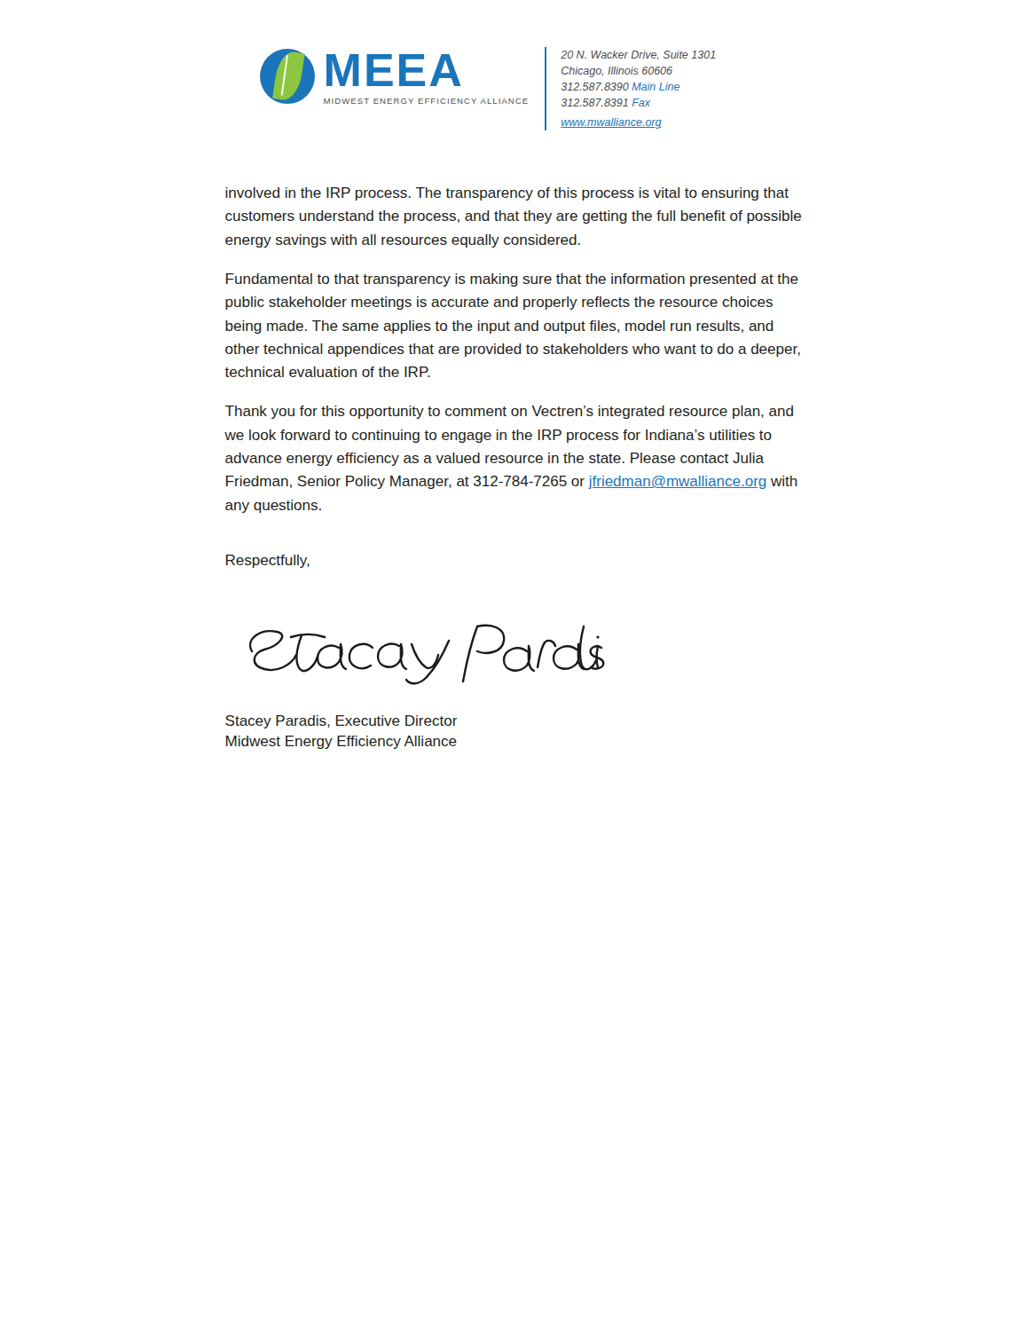MEEA
Midwest Energy Efficiency Alliance
20 N. Wacker Drive, Suite 1301
Chicago, Illinois 60606
312.587.8390 Main Line
312.587.8391 Fax
www.mwalliance.org
involved in the IRP process. The transparency of this process is vital to ensuring that customers understand the process, and that they are getting the full benefit of possible energy savings with all resources equally considered.
Fundamental to that transparency is making sure that the information presented at the public stakeholder meetings is accurate and properly reflects the resource choices being made. The same applies to the input and output files, model run results, and other technical appendices that are provided to stakeholders who want to do a deeper, technical evaluation of the IRP.
Thank you for this opportunity to comment on Vectren’s integrated resource plan, and we look forward to continuing to engage in the IRP process for Indiana’s utilities to advance energy efficiency as a valued resource in the state. Please contact Julia Friedman, Senior Policy Manager, at 312-784-7265 or jfriedman@mwalliance.org with any questions.
Respectfully,
Stacey Paradis, Executive Director
Midwest Energy Efficiency Alliance